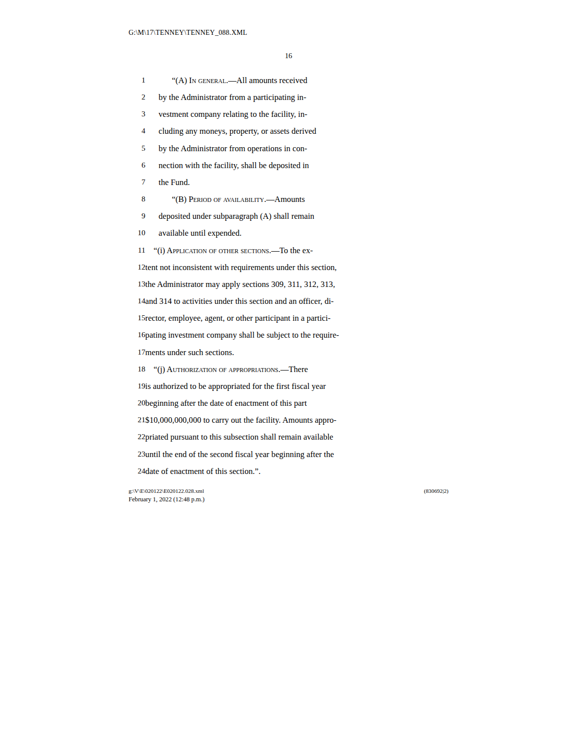G:\M\17\TENNEY\TENNEY_088.XML
16
| 1 | “(A) I n general .—All amounts received |
| 2 | by the Administrator from a participating in- |
| 3 | vestment company relating to the facility, in- |
| 4 | cluding any moneys, property, or assets derived |
| 5 | by the Administrator from operations in con- |
| 6 | nection with the facility, shall be deposited in |
| 7 | the Fund. |
| 8 | “(B) P eriod of availability .—Amounts |
| 9 | deposited under subparagraph (A) shall remain |
| 10 | available until expended. |
| 11 | “(i) A pplication of other sections .—To the ex- |
| 12 | tent not inconsistent with requirements under this section, |
| 13 | the Administrator may apply sections 309, 311, 312, 313, |
| 14 | and 314 to activities under this section and an officer, di- |
| 15 | rector, employee, agent, or other participant in a partici- |
| 16 | pating investment company shall be subject to the require- |
| 17 | ments under such sections. |
| 18 | “(j) A uthorization of appropriations .—There |
| 19 | is authorized to be appropriated for the first fiscal year |
| 20 | beginning after the date of enactment of this part |
| 21 | $10,000,000,000 to carry out the facility. Amounts appro- |
| 22 | priated pursuant to this subsection shall remain available |
| 23 | until the end of the second fiscal year beginning after the |
| 24 | date of enactment of this section.”. |
g:\V\E\020122\E020122.028.xml (830692|2)
February 1, 2022 (12:48 p.m.)